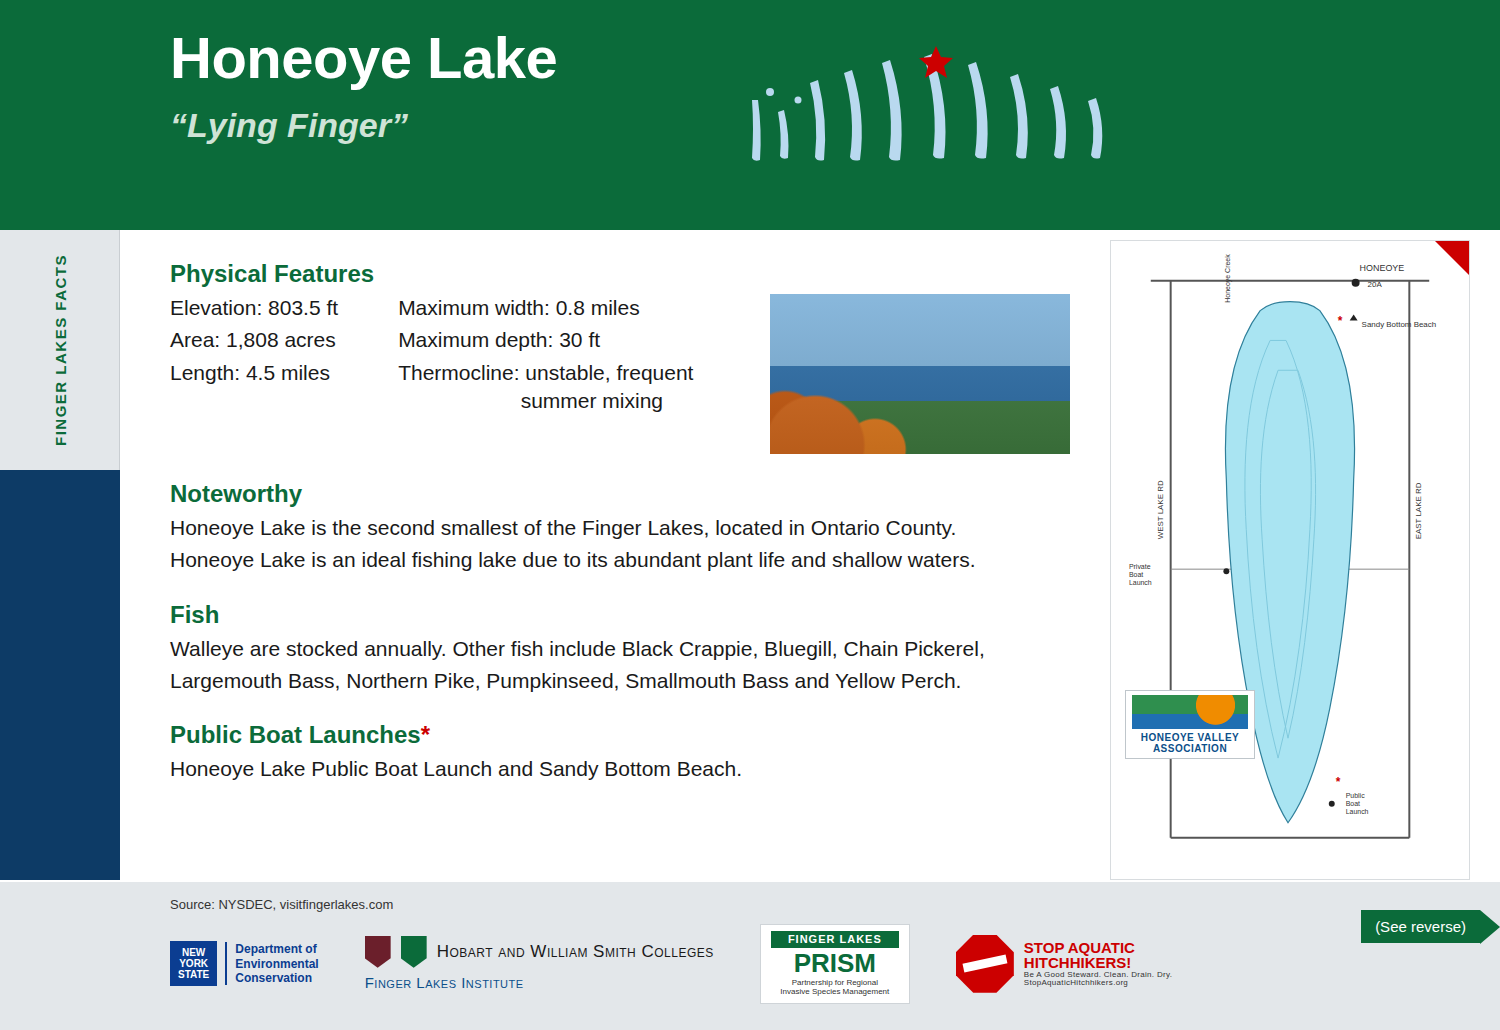Honeoye Lake
“Lying Finger”
FINGER LAKES FACTS
Physical Features
Elevation: 803.5 ft
Area: 1,808 acres
Length: 4.5 miles
Maximum width: 0.8 miles
Maximum depth: 30 ft
Thermocline: unstable, frequent
summer mixing
Noteworthy
Honeoye Lake is the second smallest of the Finger Lakes, located in Ontario County.
Honeoye Lake is an ideal fishing lake due to its abundant plant life and shallow waters.
Fish
Walleye are stocked annually. Other fish include Black Crappie, Bluegill, Chain Pickerel,
Largemouth Bass, Northern Pike, Pumpkinseed, Smallmouth Bass and Yellow Perch.
Public Boat Launches*
Honeoye Lake Public Boat Launch and Sandy Bottom Beach.
HONEOYE 20A Honeoye Creek Sandy Bottom Beach * WEST LAKE RD EAST LAKE RD Private Boat Launch Public Boat Launch *
HONEOYE VALLEY
ASSOCIATION
Source: NYSDEC, visitfingerlakes.com
NEW
YORK
STATE
Department of
Environmental
Conservation
Hobart and William Smith Colleges
Finger Lakes Institute
FINGER LAKES
PRISM
Partnership for Regional
Invasive Species Management
STOP AQUATIC
HITCHHIKERS! Be A Good Steward. Clean. Drain. Dry. StopAquaticHitchhikers.org
(See reverse)